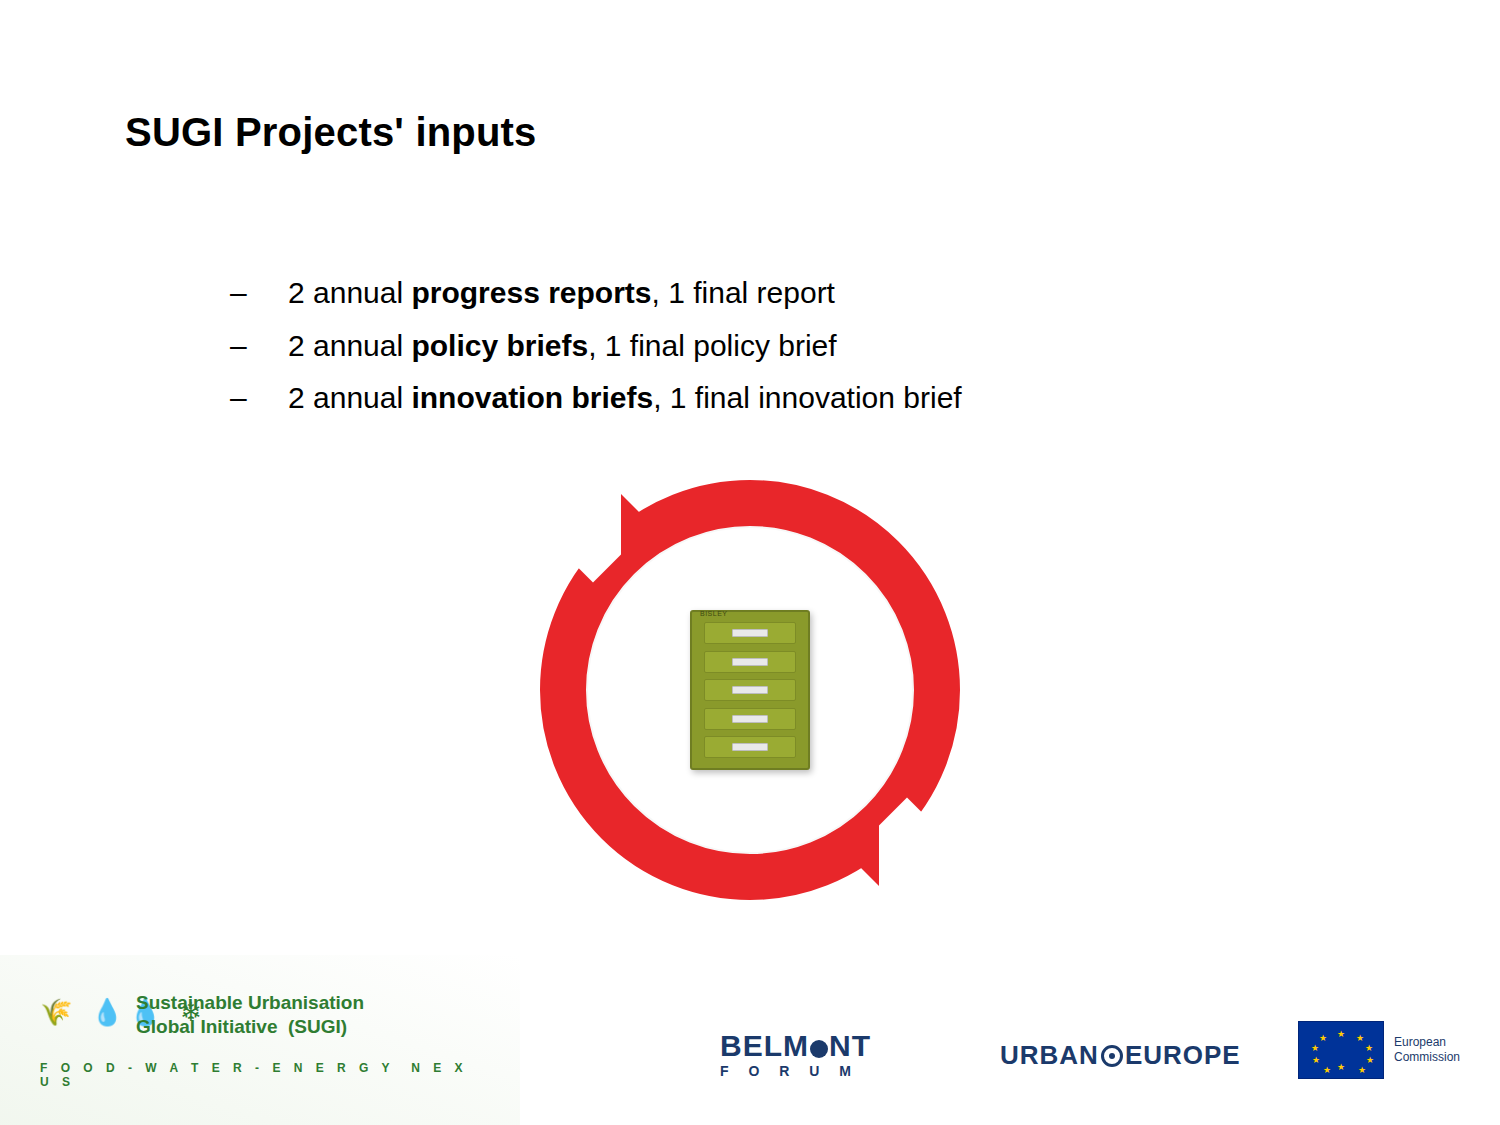SUGI Projects' inputs
2 annual progress reports, 1 final report
2 annual policy briefs, 1 final policy brief
2 annual innovation briefs, 1 final innovation brief
BISLEY
🌾 💧💧 ❄
Sustainable Urbanisation
Global Initiative (SUGI)
F O O D - W A T E R - E N E R G Y N E X U S
BELM NT
F O R U M
URBAN EUROPE
★ ★ ★ ★ ★ ★ ★ ★ ★ ★
European Commission